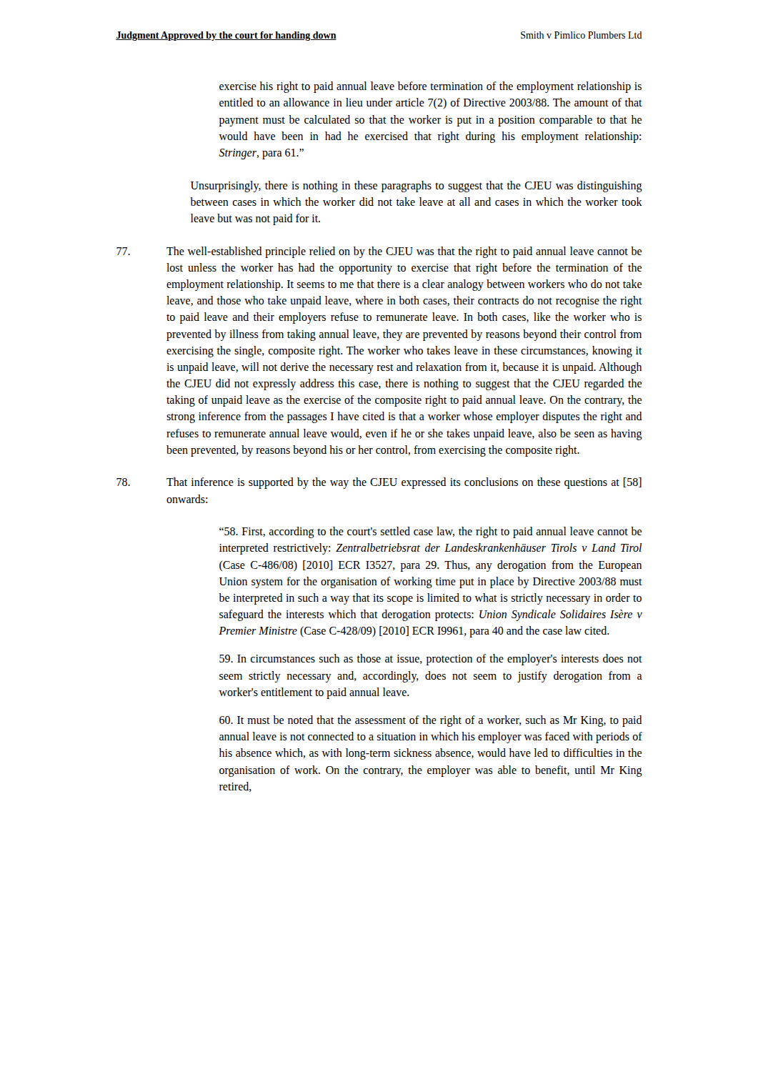Judgment Approved by the court for handing down Smith v Pimlico Plumbers Ltd
exercise his right to paid annual leave before termination of the employment relationship is entitled to an allowance in lieu under article 7(2) of Directive 2003/88. The amount of that payment must be calculated so that the worker is put in a position comparable to that he would have been in had he exercised that right during his employment relationship: Stringer, para 61.”
Unsurprisingly, there is nothing in these paragraphs to suggest that the CJEU was distinguishing between cases in which the worker did not take leave at all and cases in which the worker took leave but was not paid for it.
77.
The well-established principle relied on by the CJEU was that the right to paid annual leave cannot be lost unless the worker has had the opportunity to exercise that right before the termination of the employment relationship. It seems to me that there is a clear analogy between workers who do not take leave, and those who take unpaid leave, where in both cases, their contracts do not recognise the right to paid leave and their employers refuse to remunerate leave. In both cases, like the worker who is prevented by illness from taking annual leave, they are prevented by reasons beyond their control from exercising the single, composite right. The worker who takes leave in these circumstances, knowing it is unpaid leave, will not derive the necessary rest and relaxation from it, because it is unpaid. Although the CJEU did not expressly address this case, there is nothing to suggest that the CJEU regarded the taking of unpaid leave as the exercise of the composite right to paid annual leave. On the contrary, the strong inference from the passages I have cited is that a worker whose employer disputes the right and refuses to remunerate annual leave would, even if he or she takes unpaid leave, also be seen as having been prevented, by reasons beyond his or her control, from exercising the composite right.
78.
That inference is supported by the way the CJEU expressed its conclusions on these questions at [58] onwards:
“58. First, according to the court's settled case law, the right to paid annual leave cannot be interpreted restrictively: Zentralbetriebsrat der Landeskrankenhäuser Tirols v Land Tirol (Case C-486/08) [2010] ECR I3527, para 29. Thus, any derogation from the European Union system for the organisation of working time put in place by Directive 2003/88 must be interpreted in such a way that its scope is limited to what is strictly necessary in order to safeguard the interests which that derogation protects: Union Syndicale Solidaires Isère v Premier Ministre (Case C-428/09) [2010] ECR I9961, para 40 and the case law cited.
59. In circumstances such as those at issue, protection of the employer's interests does not seem strictly necessary and, accordingly, does not seem to justify derogation from a worker's entitlement to paid annual leave.
60. It must be noted that the assessment of the right of a worker, such as Mr King, to paid annual leave is not connected to a situation in which his employer was faced with periods of his absence which, as with long-term sickness absence, would have led to difficulties in the organisation of work. On the contrary, the employer was able to benefit, until Mr King retired,